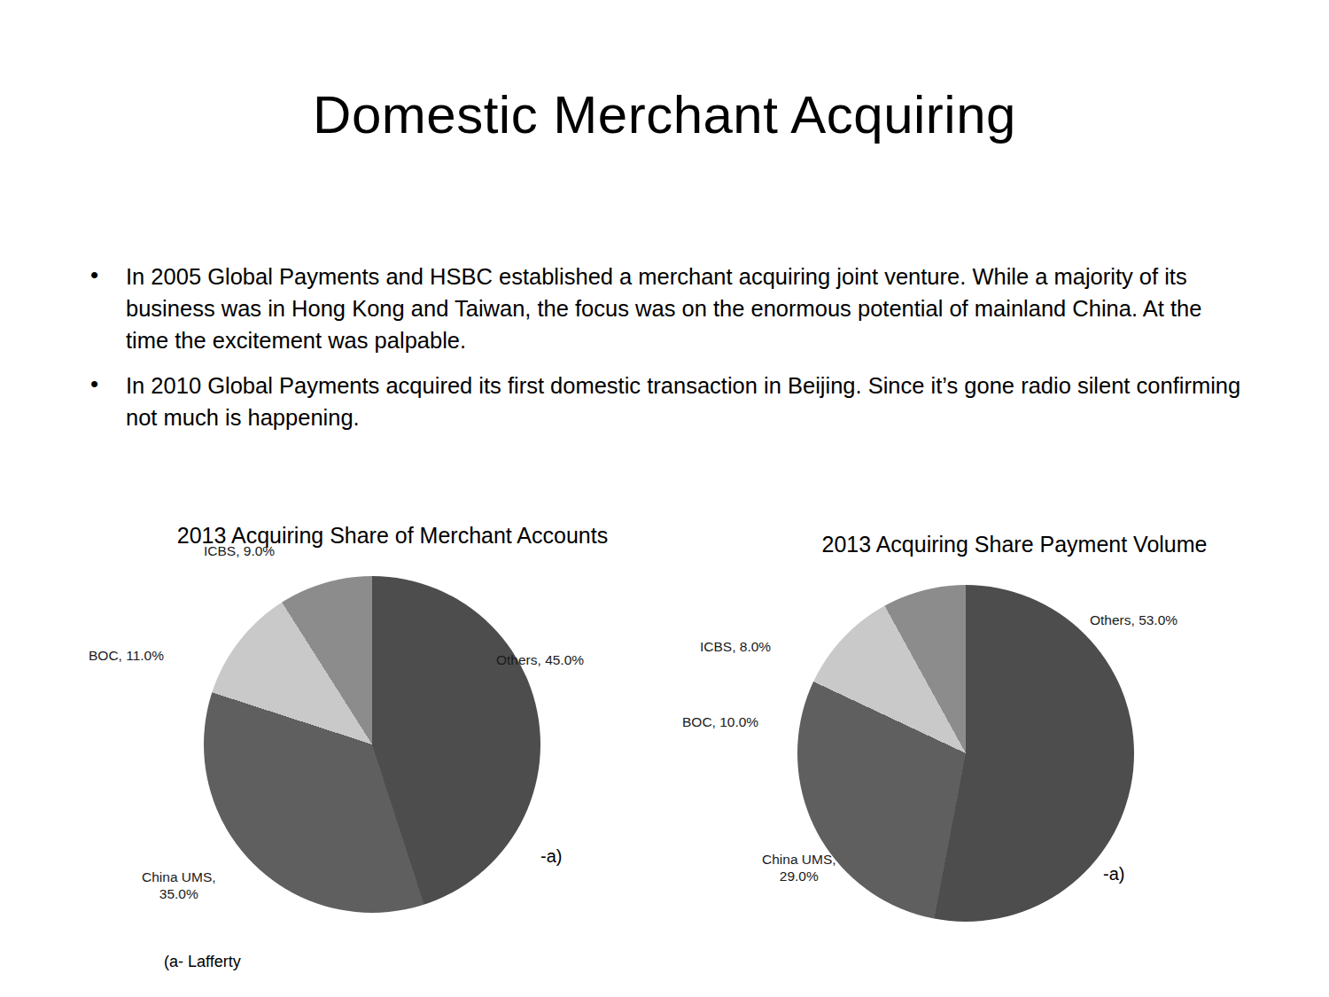Domestic Merchant Acquiring
In 2005 Global Payments and HSBC established a merchant acquiring joint venture. While a majority of its business was in Hong Kong and Taiwan, the focus was on the enormous potential of mainland China. At the time the excitement was palpable.
In 2010 Global Payments acquired its first domestic transaction in Beijing. Since it’s gone radio silent confirming not much is happening.
2013 Acquiring Share of Merchant Accounts
2013 Acquiring Share Payment Volume
ICBS, 9.0%
BOC, 11.0%
Others, 45.0%
China UMS,
35.0%
ICBS, 8.0%
BOC, 10.0%
Others, 53.0%
China UMS,
29.0%
-a)
-a)
(a- Lafferty